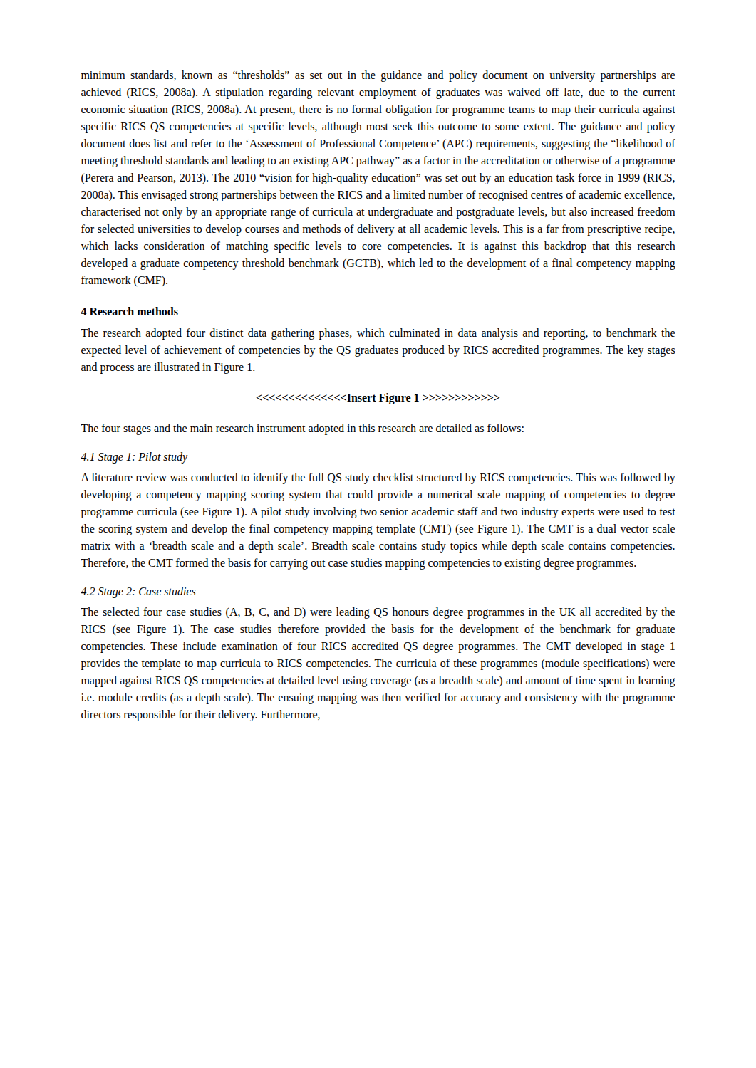minimum standards, known as “thresholds” as set out in the guidance and policy document on university partnerships are achieved (RICS, 2008a). A stipulation regarding relevant employment of graduates was waived off late, due to the current economic situation (RICS, 2008a). At present, there is no formal obligation for programme teams to map their curricula against specific RICS QS competencies at specific levels, although most seek this outcome to some extent. The guidance and policy document does list and refer to the ‘Assessment of Professional Competence’ (APC) requirements, suggesting the “likelihood of meeting threshold standards and leading to an existing APC pathway” as a factor in the accreditation or otherwise of a programme (Perera and Pearson, 2013). The 2010 “vision for high-quality education” was set out by an education task force in 1999 (RICS, 2008a). This envisaged strong partnerships between the RICS and a limited number of recognised centres of academic excellence, characterised not only by an appropriate range of curricula at undergraduate and postgraduate levels, but also increased freedom for selected universities to develop courses and methods of delivery at all academic levels. This is a far from prescriptive recipe, which lacks consideration of matching specific levels to core competencies. It is against this backdrop that this research developed a graduate competency threshold benchmark (GCTB), which led to the development of a final competency mapping framework (CMF).
4 Research methods
The research adopted four distinct data gathering phases, which culminated in data analysis and reporting, to benchmark the expected level of achievement of competencies by the QS graduates produced by RICS accredited programmes. The key stages and process are illustrated in Figure 1.
<<<<<<<<<<<<<<Insert Figure 1 >>>>>>>>>>>>
The four stages and the main research instrument adopted in this research are detailed as follows:
4.1 Stage 1: Pilot study
A literature review was conducted to identify the full QS study checklist structured by RICS competencies. This was followed by developing a competency mapping scoring system that could provide a numerical scale mapping of competencies to degree programme curricula (see Figure 1). A pilot study involving two senior academic staff and two industry experts were used to test the scoring system and develop the final competency mapping template (CMT) (see Figure 1). The CMT is a dual vector scale matrix with a ‘breadth scale and a depth scale’. Breadth scale contains study topics while depth scale contains competencies. Therefore, the CMT formed the basis for carrying out case studies mapping competencies to existing degree programmes.
4.2 Stage 2: Case studies
The selected four case studies (A, B, C, and D) were leading QS honours degree programmes in the UK all accredited by the RICS (see Figure 1). The case studies therefore provided the basis for the development of the benchmark for graduate competencies. These include examination of four RICS accredited QS degree programmes. The CMT developed in stage 1 provides the template to map curricula to RICS competencies. The curricula of these programmes (module specifications) were mapped against RICS QS competencies at detailed level using coverage (as a breadth scale) and amount of time spent in learning i.e. module credits (as a depth scale). The ensuing mapping was then verified for accuracy and consistency with the programme directors responsible for their delivery. Furthermore,